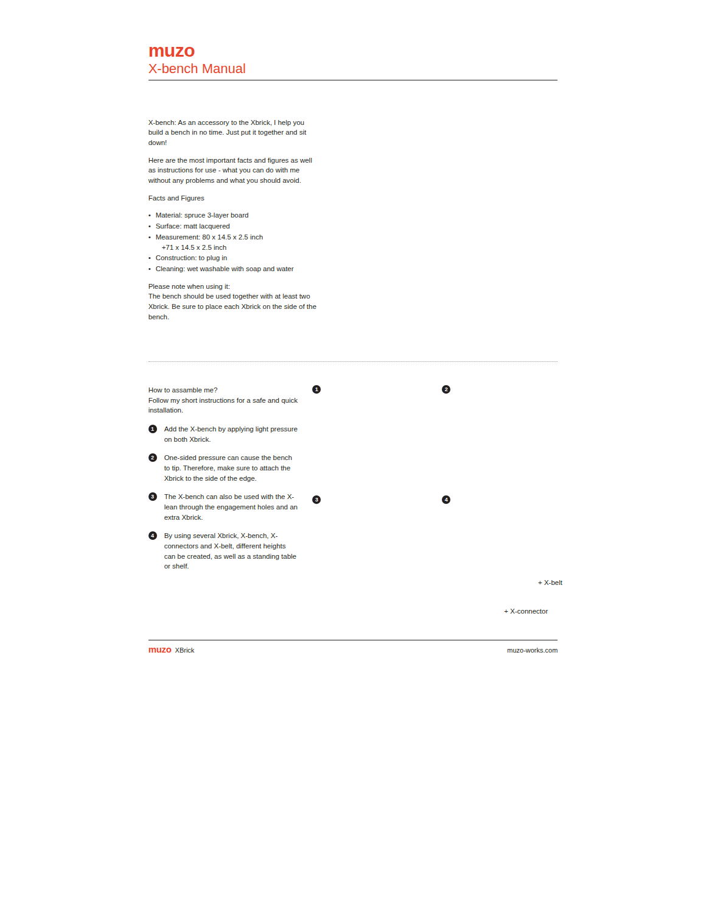muzo
X-bench Manual
X-bench: As an accessory to the Xbrick, I help you build a bench in no time. Just put it together and sit down!
Here are the most important facts and figures as well as instructions for use - what you can do with me without any problems and what you should avoid.
Facts and Figures
Material: spruce 3-layer board
Surface: matt lacquered
Measurement: 80 x 14.5 x 2.5 inch +71 x 14.5 x 2.5 inch
Construction: to plug in
Cleaning: wet washable with soap and water
Please note when using it:
The bench should be used together with at least two Xbrick. Be sure to place each Xbrick on the side of the bench.
How to assamble me?
Follow my short instructions for a safe and quick installation.
Add the X-bench by applying light pressure on both Xbrick.
One-sided pressure can cause the bench to tip. Therefore, make sure to attach the Xbrick to the side of the edge.
The X-bench can also be used with the X-lean through the engagement holes and an extra Xbrick.
By using several Xbrick, X-bench, X-connectors and X-belt, different heights can be created, as well as a standing table or shelf.
1
2
3
4
+ X-belt
+ X-connector
muzo XBrick
muzo-works.com